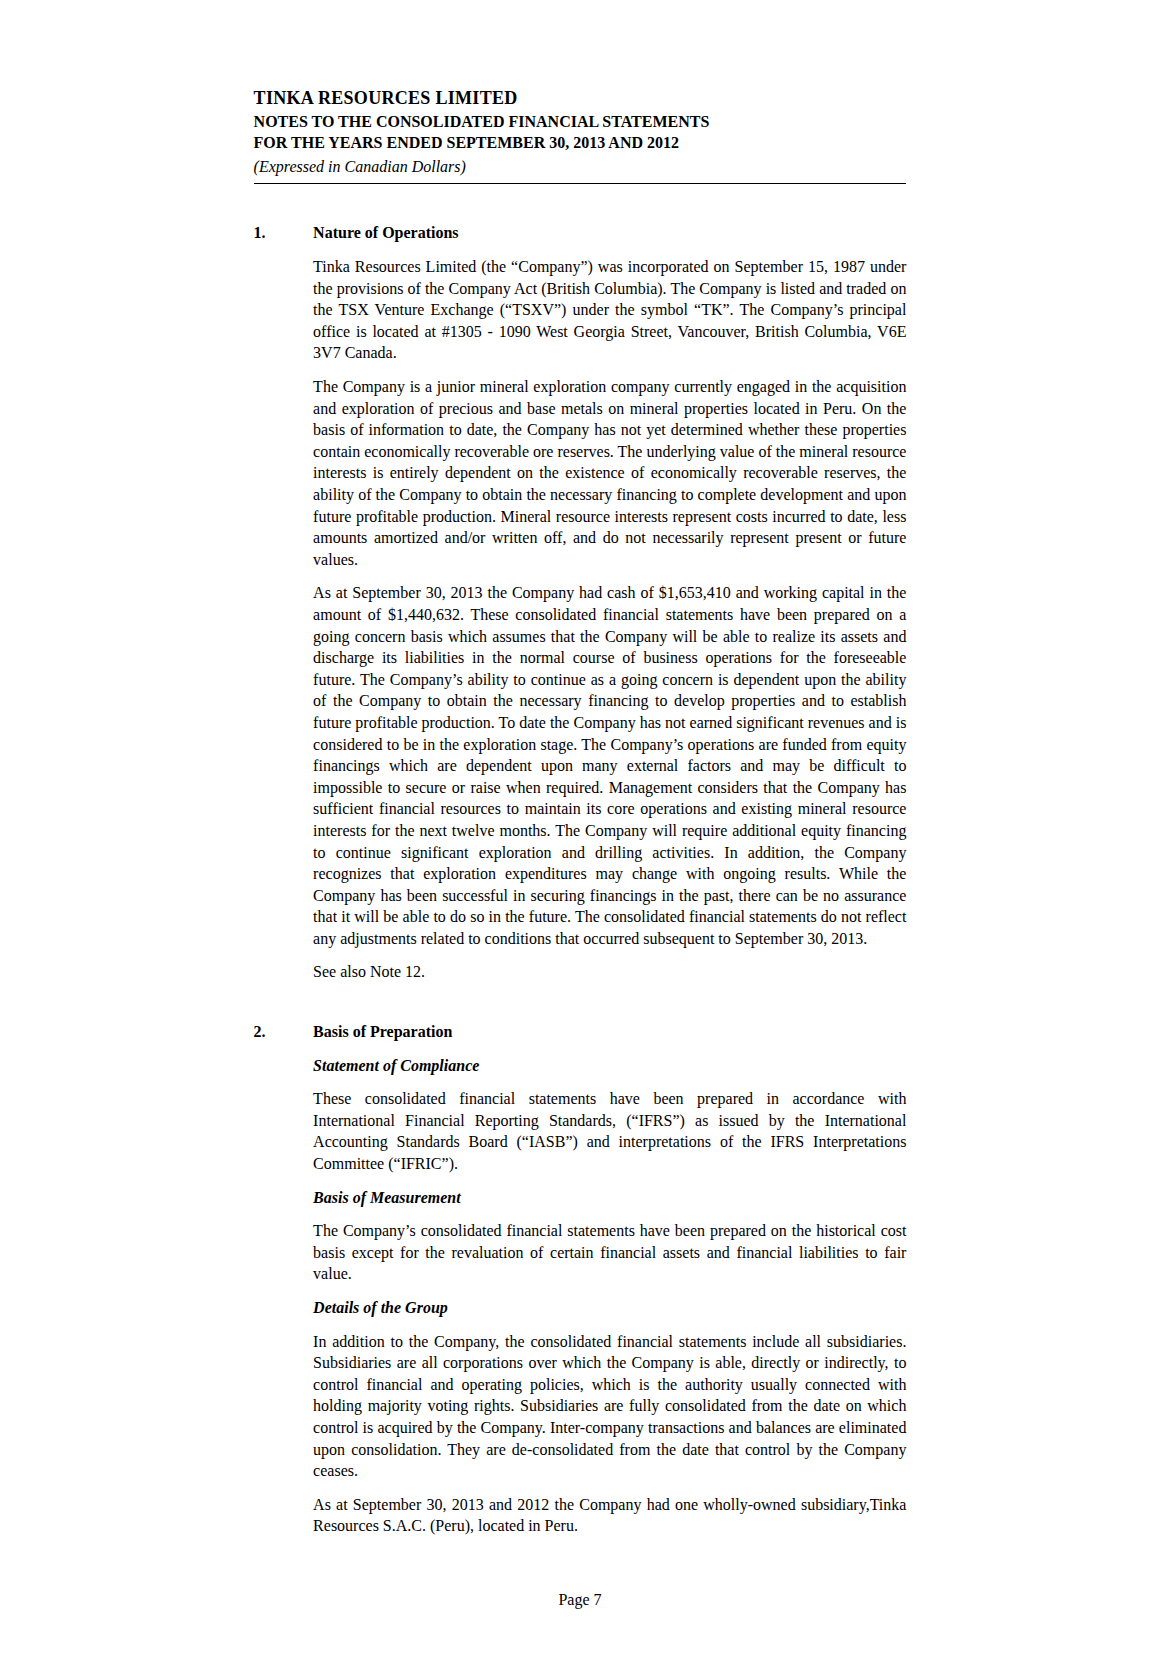TINKA RESOURCES LIMITED
NOTES TO THE CONSOLIDATED FINANCIAL STATEMENTS
FOR THE YEARS ENDED SEPTEMBER 30, 2013 AND 2012
(Expressed in Canadian Dollars)
1.
Nature of Operations
Tinka Resources Limited (the “Company”) was incorporated on September 15, 1987 under the provisions of the Company Act (British Columbia). The Company is listed and traded on the TSX Venture Exchange (“TSXV”) under the symbol “TK”. The Company’s principal office is located at #1305 - 1090 West Georgia Street, Vancouver, British Columbia, V6E 3V7 Canada.
The Company is a junior mineral exploration company currently engaged in the acquisition and exploration of precious and base metals on mineral properties located in Peru. On the basis of information to date, the Company has not yet determined whether these properties contain economically recoverable ore reserves. The underlying value of the mineral resource interests is entirely dependent on the existence of economically recoverable reserves, the ability of the Company to obtain the necessary financing to complete development and upon future profitable production. Mineral resource interests represent costs incurred to date, less amounts amortized and/or written off, and do not necessarily represent present or future values.
As at September 30, 2013 the Company had cash of $1,653,410 and working capital in the amount of $1,440,632. These consolidated financial statements have been prepared on a going concern basis which assumes that the Company will be able to realize its assets and discharge its liabilities in the normal course of business operations for the foreseeable future. The Company’s ability to continue as a going concern is dependent upon the ability of the Company to obtain the necessary financing to develop properties and to establish future profitable production. To date the Company has not earned significant revenues and is considered to be in the exploration stage. The Company’s operations are funded from equity financings which are dependent upon many external factors and may be difficult to impossible to secure or raise when required. Management considers that the Company has sufficient financial resources to maintain its core operations and existing mineral resource interests for the next twelve months. The Company will require additional equity financing to continue significant exploration and drilling activities. In addition, the Company recognizes that exploration expenditures may change with ongoing results. While the Company has been successful in securing financings in the past, there can be no assurance that it will be able to do so in the future. The consolidated financial statements do not reflect any adjustments related to conditions that occurred subsequent to September 30, 2013.
See also Note 12.
2.
Basis of Preparation
Statement of Compliance
These consolidated financial statements have been prepared in accordance with International Financial Reporting Standards, (“IFRS”) as issued by the International Accounting Standards Board (“IASB”) and interpretations of the IFRS Interpretations Committee (“IFRIC”).
Basis of Measurement
The Company’s consolidated financial statements have been prepared on the historical cost basis except for the revaluation of certain financial assets and financial liabilities to fair value.
Details of the Group
In addition to the Company, the consolidated financial statements include all subsidiaries. Subsidiaries are all corporations over which the Company is able, directly or indirectly, to control financial and operating policies, which is the authority usually connected with holding majority voting rights. Subsidiaries are fully consolidated from the date on which control is acquired by the Company. Inter-company transactions and balances are eliminated upon consolidation. They are de-consolidated from the date that control by the Company ceases.
As at September 30, 2013 and 2012 the Company had one wholly-owned subsidiary,Tinka Resources S.A.C. (Peru), located in Peru.
Page 7